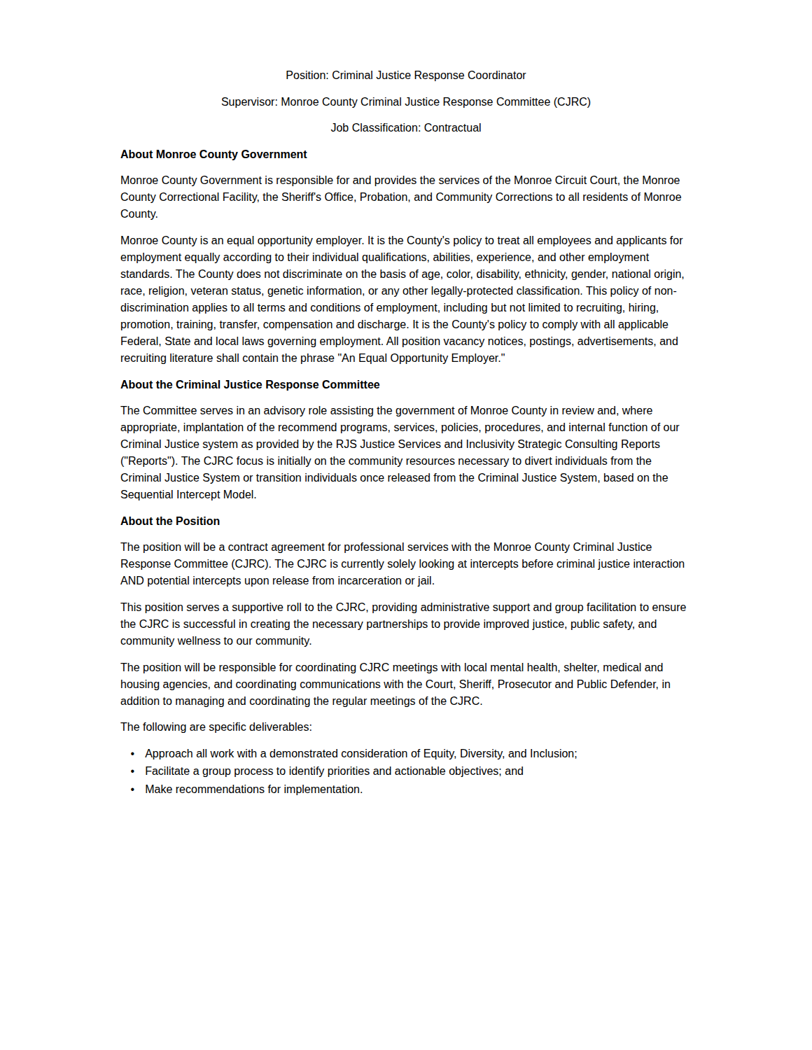Position: Criminal Justice Response Coordinator
Supervisor: Monroe County Criminal Justice Response Committee (CJRC)
Job Classification: Contractual
About Monroe County Government
Monroe County Government is responsible for and provides the services of the Monroe Circuit Court, the Monroe County Correctional Facility, the Sheriff's Office, Probation, and Community Corrections to all residents of Monroe County.
Monroe County is an equal opportunity employer. It is the County's policy to treat all employees and applicants for employment equally according to their individual qualifications, abilities, experience, and other employment standards. The County does not discriminate on the basis of age, color, disability, ethnicity, gender, national origin, race, religion, veteran status, genetic information, or any other legally-protected classification. This policy of non-discrimination applies to all terms and conditions of employment, including but not limited to recruiting, hiring, promotion, training, transfer, compensation and discharge. It is the County's policy to comply with all applicable Federal, State and local laws governing employment. All position vacancy notices, postings, advertisements, and recruiting literature shall contain the phrase "An Equal Opportunity Employer."
About the Criminal Justice Response Committee
The Committee serves in an advisory role assisting the government of Monroe County in review and, where appropriate, implantation of the recommend programs, services, policies, procedures, and internal function of our Criminal Justice system as provided by the RJS Justice Services and Inclusivity Strategic Consulting Reports ("Reports"). The CJRC focus is initially on the community resources necessary to divert individuals from the Criminal Justice System or transition individuals once released from the Criminal Justice System, based on the Sequential Intercept Model.
About the Position
The position will be a contract agreement for professional services with the Monroe County Criminal Justice Response Committee (CJRC). The CJRC is currently solely looking at intercepts before criminal justice interaction AND potential intercepts upon release from incarceration or jail.
This position serves a supportive roll to the CJRC, providing administrative support and group facilitation to ensure the CJRC is successful in creating the necessary partnerships to provide improved justice, public safety, and community wellness to our community.
The position will be responsible for coordinating CJRC meetings with local mental health, shelter, medical and housing agencies, and coordinating communications with the Court, Sheriff, Prosecutor and Public Defender, in addition to managing and coordinating the regular meetings of the CJRC.
The following are specific deliverables:
Approach all work with a demonstrated consideration of Equity, Diversity, and Inclusion;
Facilitate a group process to identify priorities and actionable objectives; and
Make recommendations for implementation.